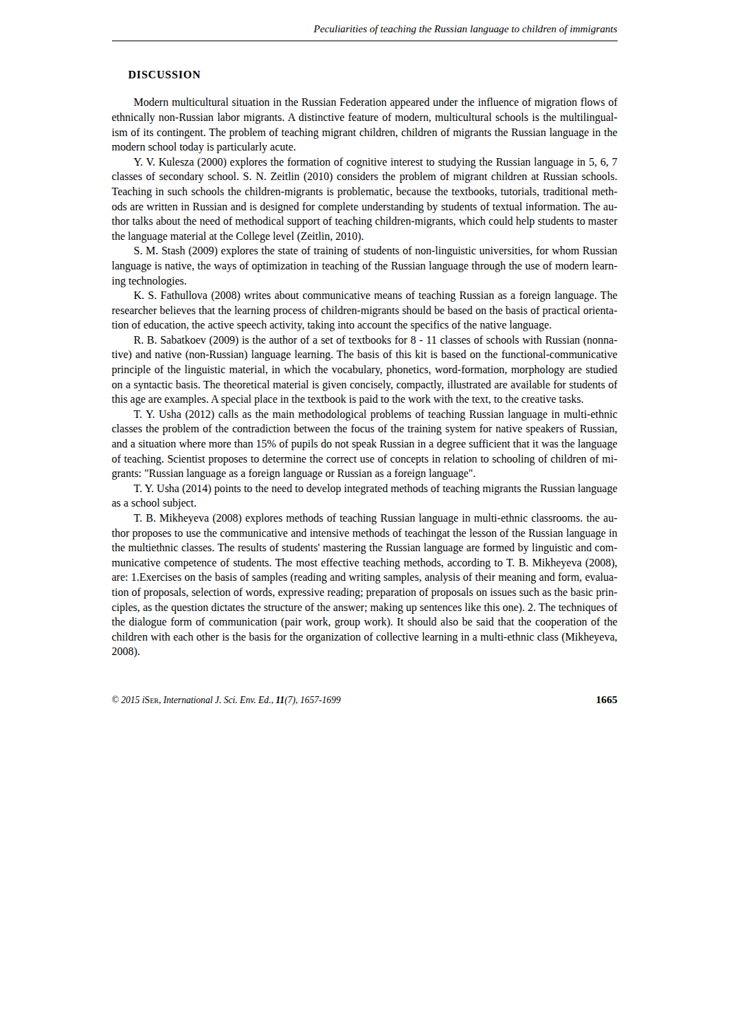Peculiarities of teaching the Russian language to children of immigrants
DISCUSSION
Modern multicultural situation in the Russian Federation appeared under the influence of migration flows of ethnically non-Russian labor migrants. A distinctive feature of modern, multicultural schools is the multilingualism of its contingent. The problem of teaching migrant children, children of migrants the Russian language in the modern school today is particularly acute.
Y. V. Kulesza (2000) explores the formation of cognitive interest to studying the Russian language in 5, 6, 7 classes of secondary school. S. N. Zeitlin (2010) considers the problem of migrant children at Russian schools. Teaching in such schools the children-migrants is problematic, because the textbooks, tutorials, traditional methods are written in Russian and is designed for complete understanding by students of textual information. The author talks about the need of methodical support of teaching children-migrants, which could help students to master the language material at the College level (Zeitlin, 2010).
S. M. Stash (2009) explores the state of training of students of non-linguistic universities, for whom Russian language is native, the ways of optimization in teaching of the Russian language through the use of modern learning technologies.
K. S. Fathullova (2008) writes about communicative means of teaching Russian as a foreign language. The researcher believes that the learning process of children-migrants should be based on the basis of practical orientation of education, the active speech activity, taking into account the specifics of the native language.
R. B. Sabatkoev (2009) is the author of a set of textbooks for 8 - 11 classes of schools with Russian (nonnative) and native (non-Russian) language learning. The basis of this kit is based on the functional-communicative principle of the linguistic material, in which the vocabulary, phonetics, word-formation, morphology are studied on a syntactic basis. The theoretical material is given concisely, compactly, illustrated are available for students of this age are examples. A special place in the textbook is paid to the work with the text, to the creative tasks.
T. Y. Usha (2012) calls as the main methodological problems of teaching Russian language in multi-ethnic classes the problem of the contradiction between the focus of the training system for native speakers of Russian, and a situation where more than 15% of pupils do not speak Russian in a degree sufficient that it was the language of teaching. Scientist proposes to determine the correct use of concepts in relation to schooling of children of migrants: "Russian language as a foreign language or Russian as a foreign language".
T. Y. Usha (2014) points to the need to develop integrated methods of teaching migrants the Russian language as a school subject.
T. B. Mikheyeva (2008) explores methods of teaching Russian language in multi-ethnic classrooms. the author proposes to use the communicative and intensive methods of teachingat the lesson of the Russian language in the multiethnic classes. The results of students' mastering the Russian language are formed by linguistic and communicative competence of students. The most effective teaching methods, according to T. B. Mikheyeva (2008), are: 1.Exercises on the basis of samples (reading and writing samples, analysis of their meaning and form, evaluation of proposals, selection of words, expressive reading; preparation of proposals on issues such as the basic principles, as the question dictates the structure of the answer; making up sentences like this one). 2. The techniques of the dialogue form of communication (pair work, group work). It should also be said that the cooperation of the children with each other is the basis for the organization of collective learning in a multi-ethnic class (Mikheyeva, 2008).
© 2015 iSer, International J. Sci. Env. Ed., 11(7), 1657-1699 1665